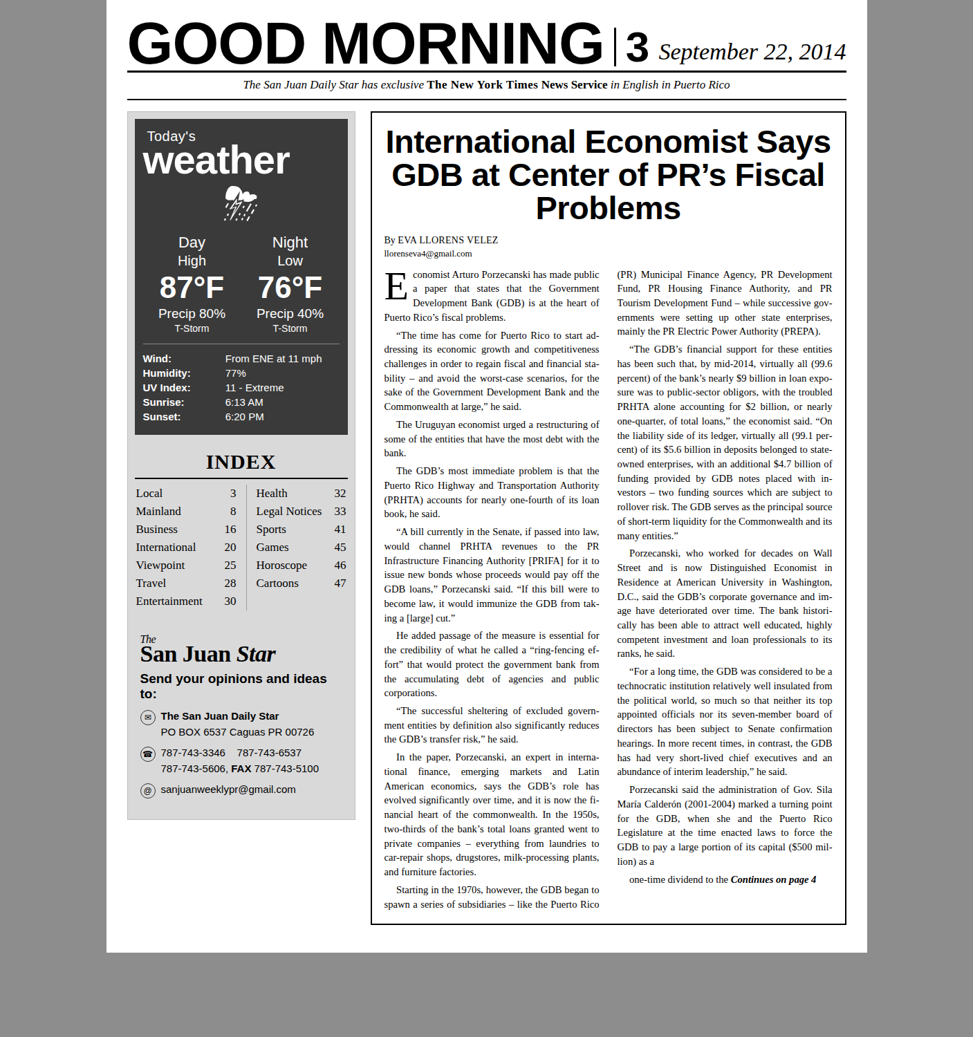Good Morning
3
September 22, 2014
The San Juan Daily Star has exclusive The New York Times News Service in English in Puerto Rico
Today's
weather
⛈
Day
High
87°F
Precip 80%
T-Storm
Night
Low
76°F
Precip 40%
T-Storm
| Wind: | From ENE at 11 mph |
| Humidity: | 77% |
| UV Index: | 11 - Extreme |
| Sunrise: | 6:13 AM |
| Sunset: | 6:20 PM |
INDEX
Local 3
Mainland 8
Business 16
International 20
Viewpoint 25
Travel 28
Entertainment 30
Health 32
Legal Notices 33
Sports 41
Games 45
Horoscope 46
Cartoons 47
The San Juan Star
Send your opinions and ideas to:
✉
The San Juan Daily Star
PO BOX 6537 Caguas PR 00726
☎
787-743-3346 787-743-6537
787-743-5606, FAX 787-743-5100
@
sanjuanweeklypr@gmail.com
International Economist Says GDB at Center of PR’s Fiscal Problems
By EVA LLORENS VELEZ
llorenseva4@gmail.com
Economist Arturo Porzecanski has made public a paper that states that the Government Development Bank (GDB) is at the heart of Puerto Rico’s fiscal problems.
“The time has come for Puerto Rico to start addressing its economic growth and competitiveness challenges in order to regain fiscal and financial stability – and avoid the worst-case scenarios, for the sake of the Government Development Bank and the Commonwealth at large,” he said.
The Uruguyan economist urged a restructuring of some of the entities that have the most debt with the bank.
The GDB’s most immediate problem is that the Puerto Rico Highway and Transportation Authority (PRHTA) accounts for nearly one-fourth of its loan book, he said.
“A bill currently in the Senate, if passed into law, would channel PRHTA revenues to the PR Infrastructure Financing Authority [PRIFA] for it to issue new bonds whose proceeds would pay off the GDB loans,” Porzecanski said. “If this bill were to become law, it would immunize the GDB from taking a [large] cut.”
He added passage of the measure is essential for the credibility of what he called a “ring-fencing effort” that would protect the government bank from the accumulating debt of agencies and public corporations.
“The successful sheltering of excluded government entities by definition also significantly reduces the GDB’s transfer risk,” he said.
In the paper, Porzecanski, an expert in international finance, emerging markets and Latin American economics, says the GDB’s role has evolved significantly over time, and it is now the financial heart of the commonwealth. In the 1950s, two-thirds of the bank’s total loans granted went to private companies – everything from laundries to car-repair shops, drugstores, milk-processing plants, and furniture factories.
Starting in the 1970s, however, the GDB began to spawn a series of subsidiaries – like the Puerto Rico (PR) Municipal Finance Agency, PR Development Fund, PR Housing Finance Authority, and PR Tourism Development Fund – while successive governments were setting up other state enterprises, mainly the PR Electric Power Authority (PREPA).
“The GDB’s financial support for these entities has been such that, by mid-2014, virtually all (99.6 percent) of the bank’s nearly $9 billion in loan exposure was to public-sector obligors, with the troubled PRHTA alone accounting for $2 billion, or nearly one-quarter, of total loans,” the economist said. “On the liability side of its ledger, virtually all (99.1 percent) of its $5.6 billion in deposits belonged to state-owned enterprises, with an additional $4.7 billion of funding provided by GDB notes placed with investors – two funding sources which are subject to rollover risk. The GDB serves as the principal source of short-term liquidity for the Commonwealth and its many entities.”
Porzecanski, who worked for decades on Wall Street and is now Distinguished Economist in Residence at American University in Washington, D.C., said the GDB’s corporate governance and image have deteriorated over time. The bank historically has been able to attract well educated, highly competent investment and loan professionals to its ranks, he said.
“For a long time, the GDB was considered to be a technocratic institution relatively well insulated from the political world, so much so that neither its top appointed officials nor its seven-member board of directors has been subject to Senate confirmation hearings. In more recent times, in contrast, the GDB has had very short-lived chief executives and an abundance of interim leadership,” he said.
Porzecanski said the administration of Gov. Sila María Calderón (2001-2004) marked a turning point for the GDB, when she and the Puerto Rico Legislature at the time enacted laws to force the GDB to pay a large portion of its capital ($500 million) as a
one-time dividend to the Continues on page 4